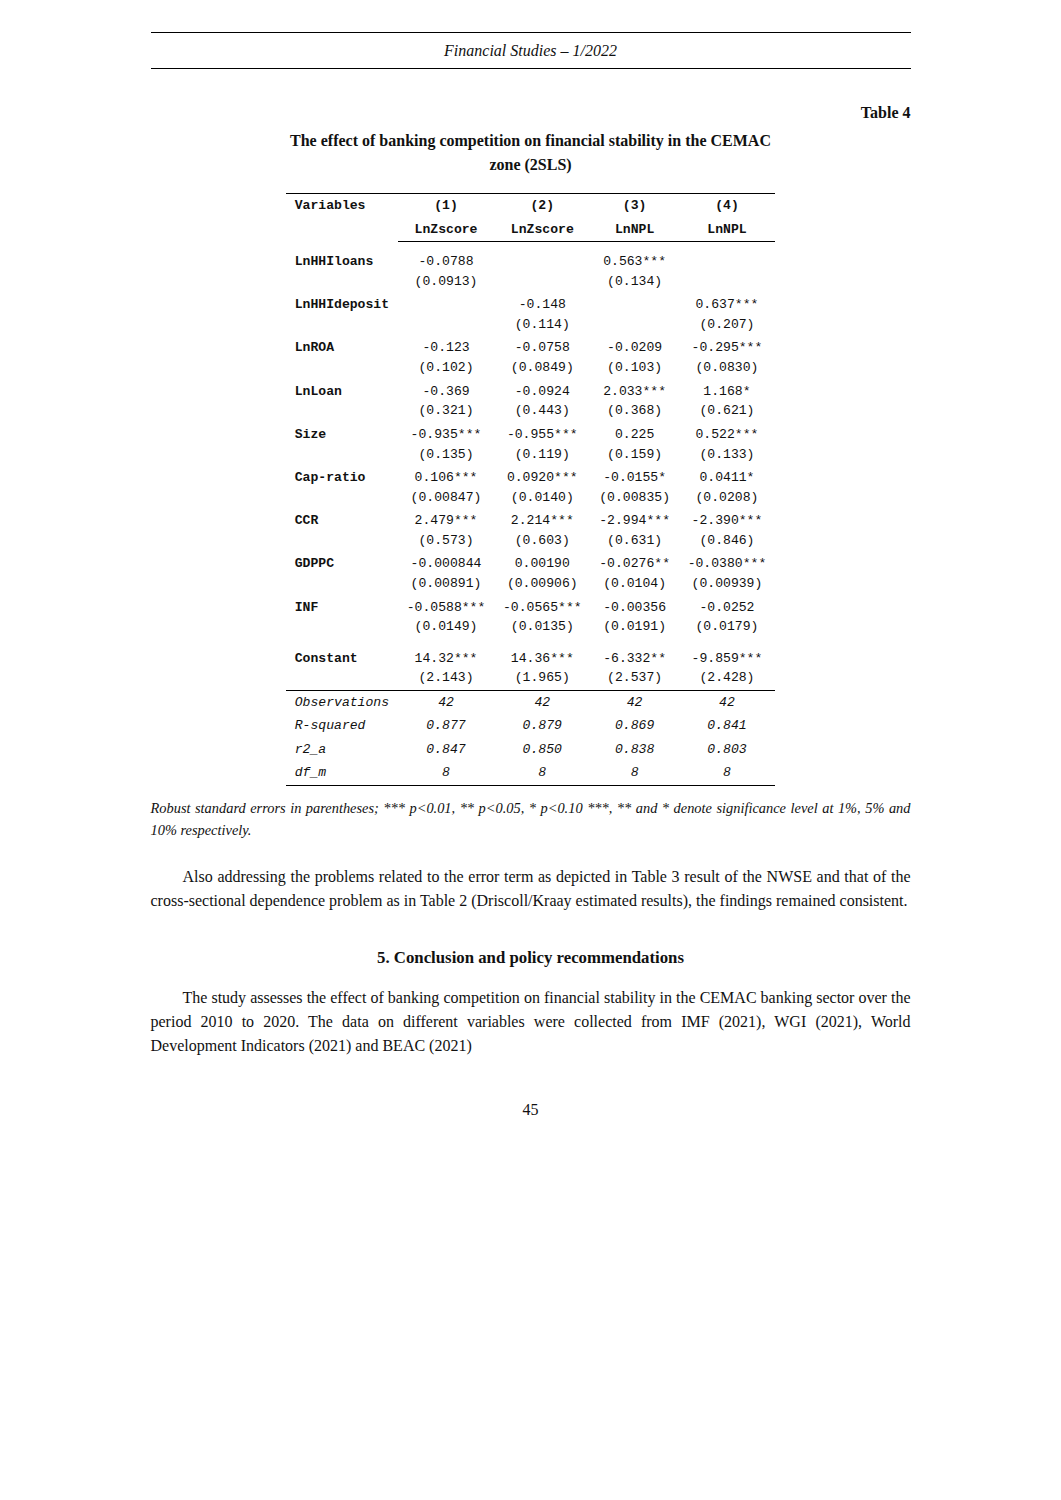Financial Studies – 1/2022
Table 4
The effect of banking competition on financial stability in the CEMAC zone (2SLS)
| Variables | (1) | (2) | (3) | (4) |
| --- | --- | --- | --- | --- |
| LnZscore | LnZscore | LnNPL | LnNPL |
| LnHHIloans | -0.0788 (0.0913) | | 0.563*** (0.134) | |
| LnHHIdeposit | | -0.148 (0.114) | | 0.637*** (0.207) |
| LnROA | -0.123 (0.102) | -0.0758 (0.0849) | -0.0209 (0.103) | -0.295*** (0.0830) |
| LnLoan | -0.369 (0.321) | -0.0924 (0.443) | 2.033*** (0.368) | 1.168* (0.621) |
| Size | -0.935*** (0.135) | -0.955*** (0.119) | 0.225 (0.159) | 0.522*** (0.133) |
| Cap-ratio | 0.106*** (0.00847) | 0.0920*** (0.0140) | -0.0155* (0.00835) | 0.0411* (0.0208) |
| CCR | 2.479*** (0.573) | 2.214*** (0.603) | -2.994*** (0.631) | -2.390*** (0.846) |
| GDPPC | -0.000844 (0.00891) | 0.00190 (0.00906) | -0.0276** (0.0104) | -0.0380*** (0.00939) |
| INF | -0.0588*** (0.0149) | -0.0565*** (0.0135) | -0.00356 (0.0191) | -0.0252 (0.0179) |
| Constant | 14.32*** (2.143) | 14.36*** (1.965) | -6.332** (2.537) | -9.859*** (2.428) |
| Observations | 42 | 42 | 42 | 42 |
| R-squared | 0.877 | 0.879 | 0.869 | 0.841 |
| r2_a | 0.847 | 0.850 | 0.838 | 0.803 |
| df_m | 8 | 8 | 8 | 8 |
Robust standard errors in parentheses; *** p<0.01, ** p<0.05, * p<0.10 ***, ** and * denote significance level at 1%, 5% and 10% respectively.
Also addressing the problems related to the error term as depicted in Table 3 result of the NWSE and that of the cross-sectional dependence problem as in Table 2 (Driscoll/Kraay estimated results), the findings remained consistent.
5. Conclusion and policy recommendations
The study assesses the effect of banking competition on financial stability in the CEMAC banking sector over the period 2010 to 2020. The data on different variables were collected from IMF (2021), WGI (2021), World Development Indicators (2021) and BEAC (2021)
45